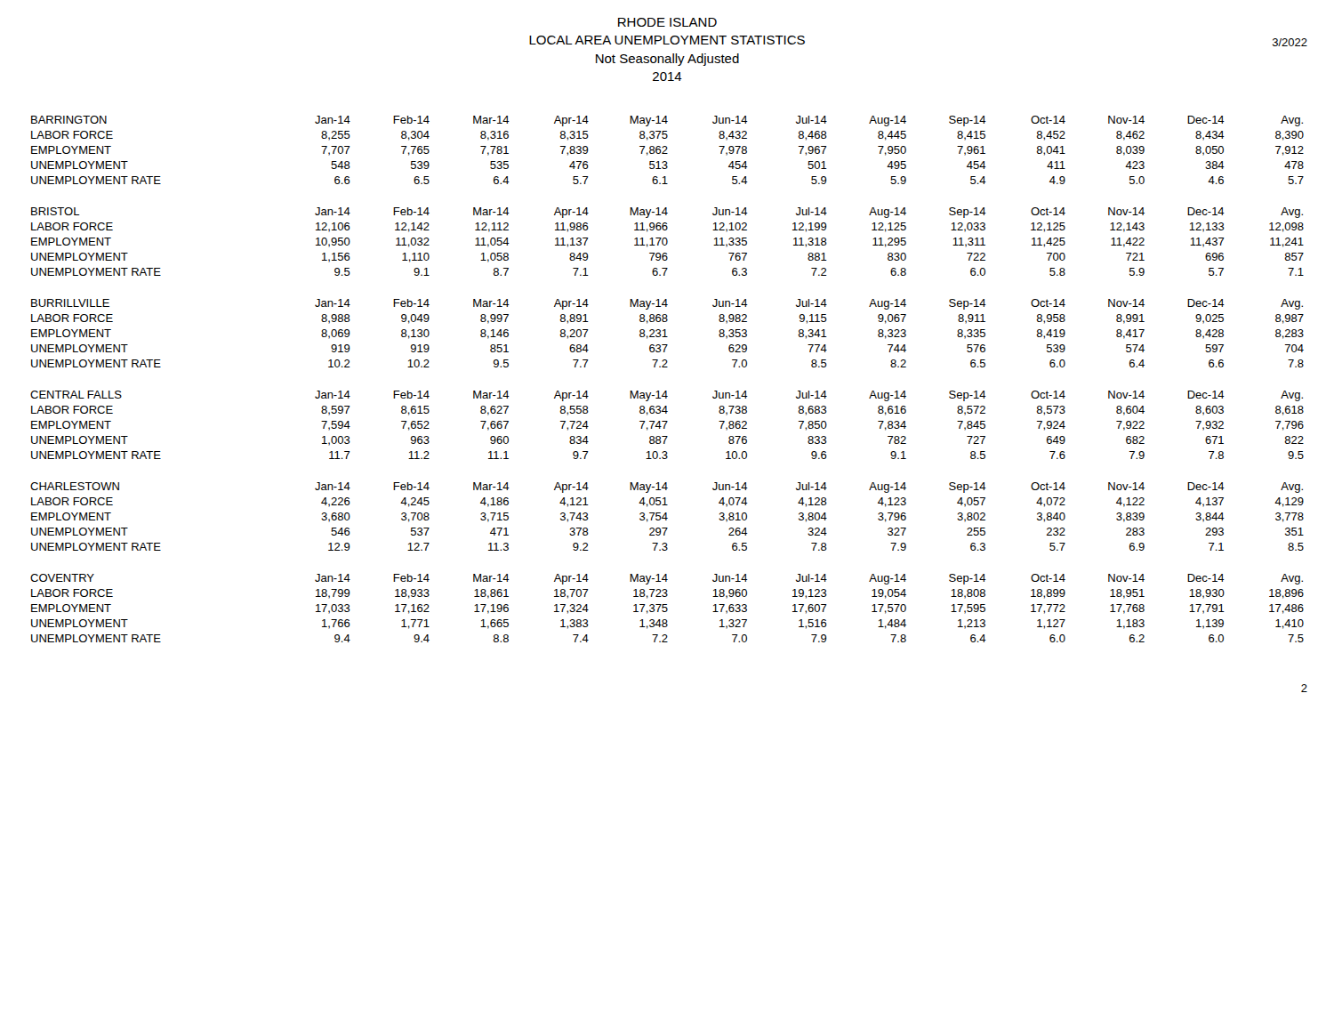3/2022
RHODE ISLAND
LOCAL AREA UNEMPLOYMENT STATISTICS
Not Seasonally Adjusted
2014
| BARRINGTON | Jan-14 | Feb-14 | Mar-14 | Apr-14 | May-14 | Jun-14 | Jul-14 | Aug-14 | Sep-14 | Oct-14 | Nov-14 | Dec-14 | Avg. |
| LABOR FORCE | 8,255 | 8,304 | 8,316 | 8,315 | 8,375 | 8,432 | 8,468 | 8,445 | 8,415 | 8,452 | 8,462 | 8,434 | 8,390 |
| EMPLOYMENT | 7,707 | 7,765 | 7,781 | 7,839 | 7,862 | 7,978 | 7,967 | 7,950 | 7,961 | 8,041 | 8,039 | 8,050 | 7,912 |
| UNEMPLOYMENT | 548 | 539 | 535 | 476 | 513 | 454 | 501 | 495 | 454 | 411 | 423 | 384 | 478 |
| UNEMPLOYMENT RATE | 6.6 | 6.5 | 6.4 | 5.7 | 6.1 | 5.4 | 5.9 | 5.9 | 5.4 | 4.9 | 5.0 | 4.6 | 5.7 |
| BRISTOL | Jan-14 | Feb-14 | Mar-14 | Apr-14 | May-14 | Jun-14 | Jul-14 | Aug-14 | Sep-14 | Oct-14 | Nov-14 | Dec-14 | Avg. |
| LABOR FORCE | 12,106 | 12,142 | 12,112 | 11,986 | 11,966 | 12,102 | 12,199 | 12,125 | 12,033 | 12,125 | 12,143 | 12,133 | 12,098 |
| EMPLOYMENT | 10,950 | 11,032 | 11,054 | 11,137 | 11,170 | 11,335 | 11,318 | 11,295 | 11,311 | 11,425 | 11,422 | 11,437 | 11,241 |
| UNEMPLOYMENT | 1,156 | 1,110 | 1,058 | 849 | 796 | 767 | 881 | 830 | 722 | 700 | 721 | 696 | 857 |
| UNEMPLOYMENT RATE | 9.5 | 9.1 | 8.7 | 7.1 | 6.7 | 6.3 | 7.2 | 6.8 | 6.0 | 5.8 | 5.9 | 5.7 | 7.1 |
| BURRILLVILLE | Jan-14 | Feb-14 | Mar-14 | Apr-14 | May-14 | Jun-14 | Jul-14 | Aug-14 | Sep-14 | Oct-14 | Nov-14 | Dec-14 | Avg. |
| LABOR FORCE | 8,988 | 9,049 | 8,997 | 8,891 | 8,868 | 8,982 | 9,115 | 9,067 | 8,911 | 8,958 | 8,991 | 9,025 | 8,987 |
| EMPLOYMENT | 8,069 | 8,130 | 8,146 | 8,207 | 8,231 | 8,353 | 8,341 | 8,323 | 8,335 | 8,419 | 8,417 | 8,428 | 8,283 |
| UNEMPLOYMENT | 919 | 919 | 851 | 684 | 637 | 629 | 774 | 744 | 576 | 539 | 574 | 597 | 704 |
| UNEMPLOYMENT RATE | 10.2 | 10.2 | 9.5 | 7.7 | 7.2 | 7.0 | 8.5 | 8.2 | 6.5 | 6.0 | 6.4 | 6.6 | 7.8 |
| CENTRAL FALLS | Jan-14 | Feb-14 | Mar-14 | Apr-14 | May-14 | Jun-14 | Jul-14 | Aug-14 | Sep-14 | Oct-14 | Nov-14 | Dec-14 | Avg. |
| LABOR FORCE | 8,597 | 8,615 | 8,627 | 8,558 | 8,634 | 8,738 | 8,683 | 8,616 | 8,572 | 8,573 | 8,604 | 8,603 | 8,618 |
| EMPLOYMENT | 7,594 | 7,652 | 7,667 | 7,724 | 7,747 | 7,862 | 7,850 | 7,834 | 7,845 | 7,924 | 7,922 | 7,932 | 7,796 |
| UNEMPLOYMENT | 1,003 | 963 | 960 | 834 | 887 | 876 | 833 | 782 | 727 | 649 | 682 | 671 | 822 |
| UNEMPLOYMENT RATE | 11.7 | 11.2 | 11.1 | 9.7 | 10.3 | 10.0 | 9.6 | 9.1 | 8.5 | 7.6 | 7.9 | 7.8 | 9.5 |
| CHARLESTOWN | Jan-14 | Feb-14 | Mar-14 | Apr-14 | May-14 | Jun-14 | Jul-14 | Aug-14 | Sep-14 | Oct-14 | Nov-14 | Dec-14 | Avg. |
| LABOR FORCE | 4,226 | 4,245 | 4,186 | 4,121 | 4,051 | 4,074 | 4,128 | 4,123 | 4,057 | 4,072 | 4,122 | 4,137 | 4,129 |
| EMPLOYMENT | 3,680 | 3,708 | 3,715 | 3,743 | 3,754 | 3,810 | 3,804 | 3,796 | 3,802 | 3,840 | 3,839 | 3,844 | 3,778 |
| UNEMPLOYMENT | 546 | 537 | 471 | 378 | 297 | 264 | 324 | 327 | 255 | 232 | 283 | 293 | 351 |
| UNEMPLOYMENT RATE | 12.9 | 12.7 | 11.3 | 9.2 | 7.3 | 6.5 | 7.8 | 7.9 | 6.3 | 5.7 | 6.9 | 7.1 | 8.5 |
| COVENTRY | Jan-14 | Feb-14 | Mar-14 | Apr-14 | May-14 | Jun-14 | Jul-14 | Aug-14 | Sep-14 | Oct-14 | Nov-14 | Dec-14 | Avg. |
| LABOR FORCE | 18,799 | 18,933 | 18,861 | 18,707 | 18,723 | 18,960 | 19,123 | 19,054 | 18,808 | 18,899 | 18,951 | 18,930 | 18,896 |
| EMPLOYMENT | 17,033 | 17,162 | 17,196 | 17,324 | 17,375 | 17,633 | 17,607 | 17,570 | 17,595 | 17,772 | 17,768 | 17,791 | 17,486 |
| UNEMPLOYMENT | 1,766 | 1,771 | 1,665 | 1,383 | 1,348 | 1,327 | 1,516 | 1,484 | 1,213 | 1,127 | 1,183 | 1,139 | 1,410 |
| UNEMPLOYMENT RATE | 9.4 | 9.4 | 8.8 | 7.4 | 7.2 | 7.0 | 7.9 | 7.8 | 6.4 | 6.0 | 6.2 | 6.0 | 7.5 |
2